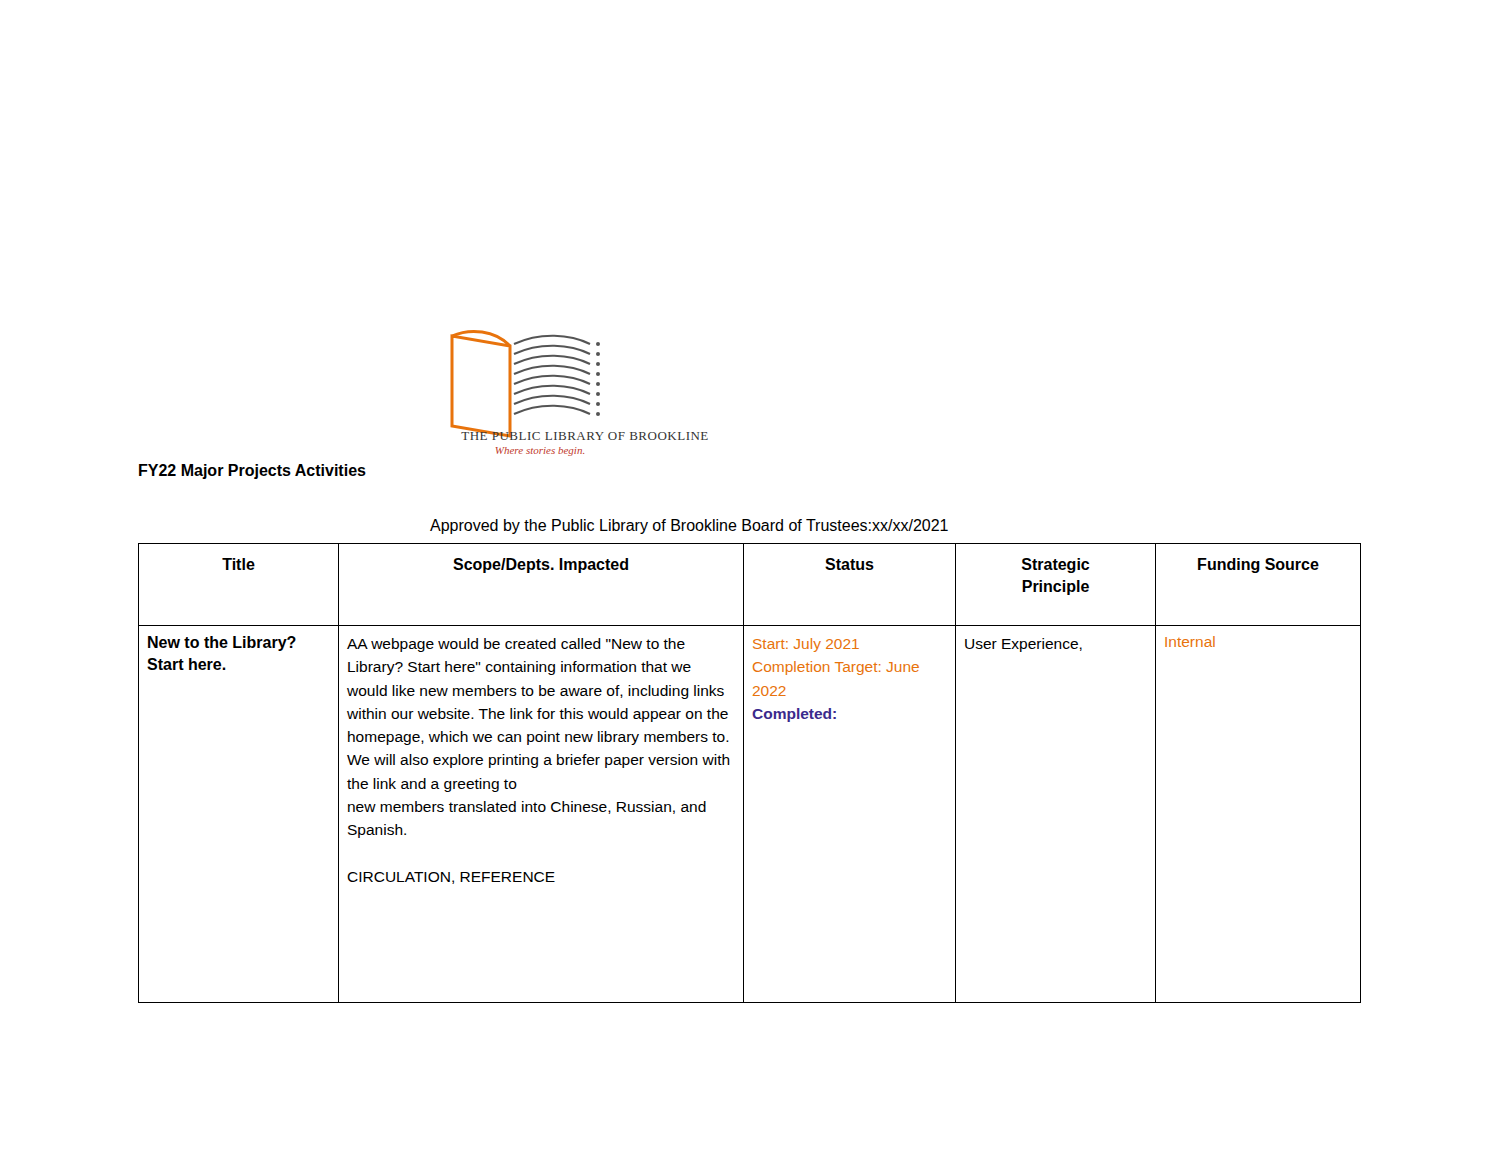THE PUBLIC LIBRARY OF BROOKLINE Where stories begin.
FY22 Major Projects Activities
Approved by the Public Library of Brookline Board of Trustees:xx/xx/2021
| Title | Scope/Depts. Impacted | Status | Strategic Principle | Funding Source |
| --- | --- | --- | --- | --- |
| New to the Library? Start here. | AA webpage would be created called "New to the Library? Start here" containing information that we would like new members to be aware of, including links within our website. The link for this would appear on the homepage, which we can point new library members to. We will also explore printing a briefer paper version with the link and a greeting to new members translated into Chinese, Russian, and Spanish. CIRCULATION, REFERENCE | Start: July 2021 Completion Target: June 2022 Completed: | User Experience, | Internal |